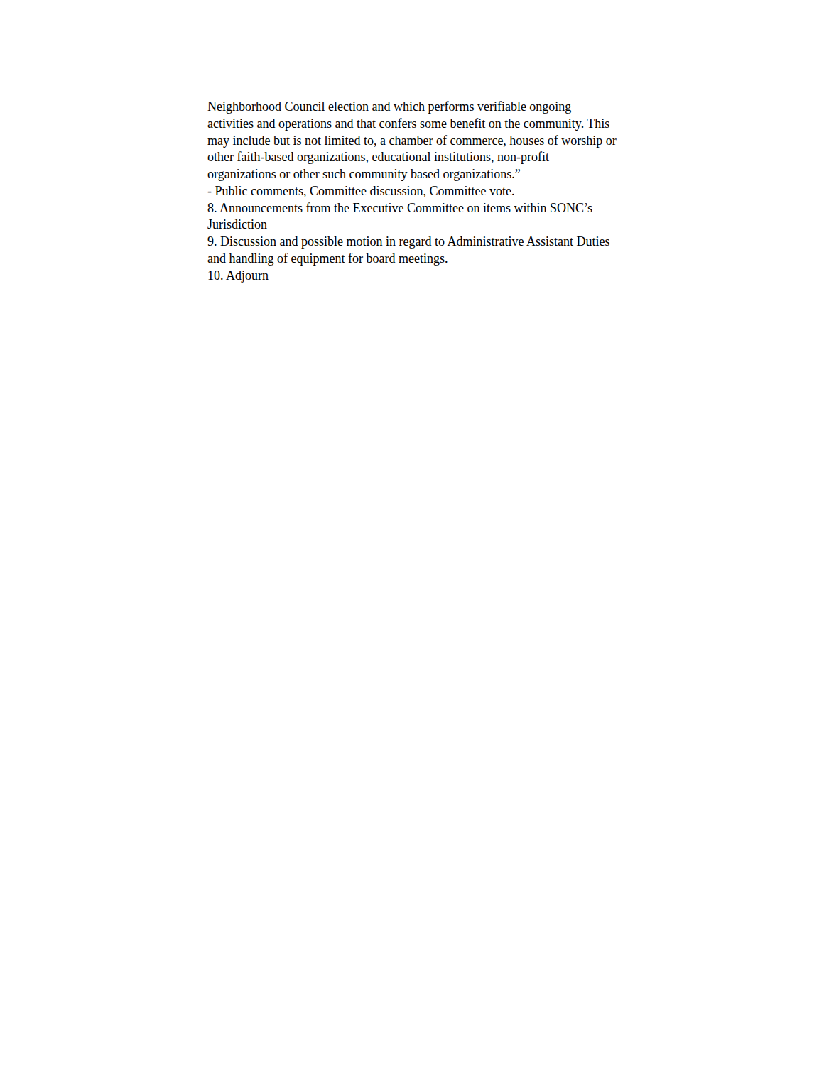Neighborhood Council election and which performs verifiable ongoing activities and operations and that confers some benefit on the community. This may include but is not limited to, a chamber of commerce, houses of worship or other faith-based organizations, educational institutions, non-profit organizations or other such community based organizations.”
- Public comments, Committee discussion, Committee vote.
8. Announcements from the Executive Committee on items within SONC’s Jurisdiction
9. Discussion and possible motion in regard to Administrative Assistant Duties and handling of equipment for board meetings.
10. Adjourn